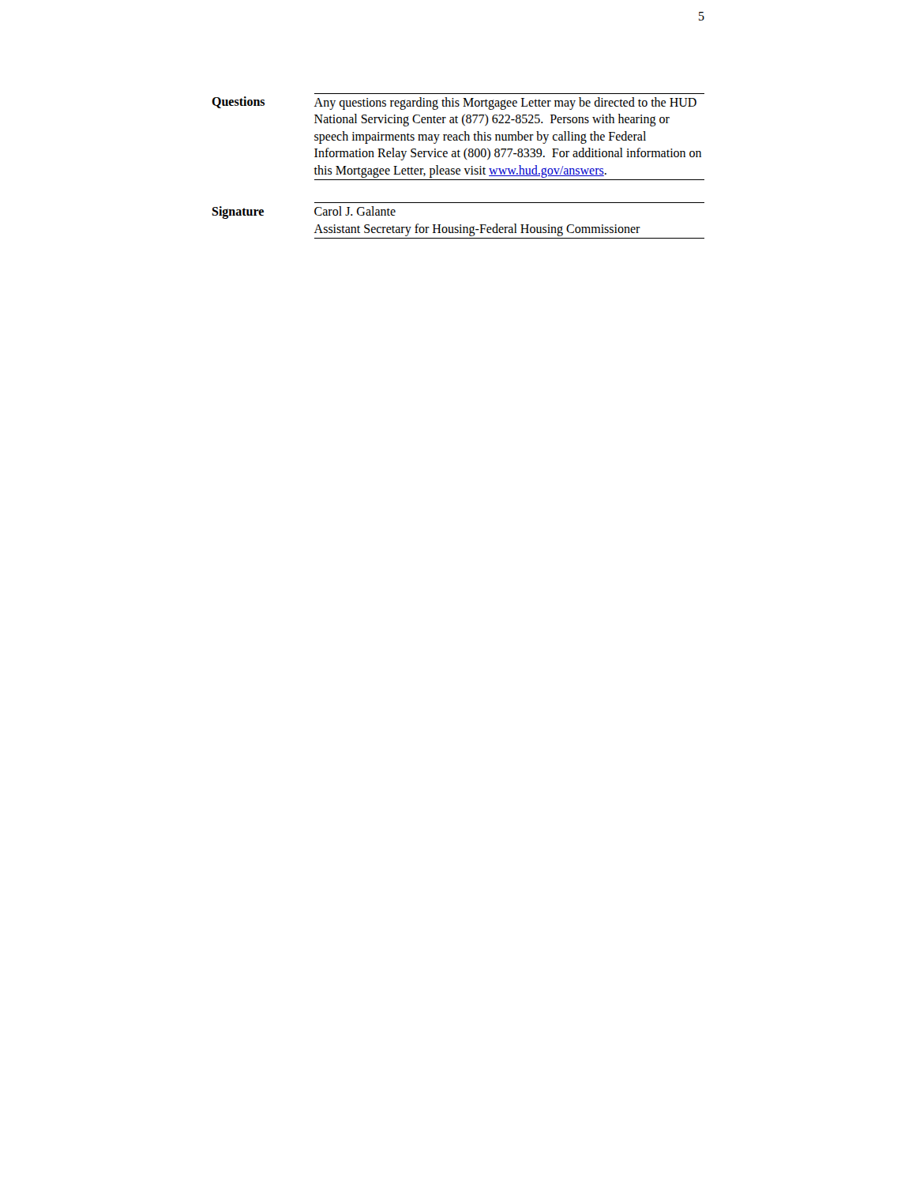5
| Questions | Any questions regarding this Mortgagee Letter may be directed to the HUD National Servicing Center at (877) 622-8525. Persons with hearing or speech impairments may reach this number by calling the Federal Information Relay Service at (800) 877-8339. For additional information on this Mortgagee Letter, please visit www.hud.gov/answers . |
| Signature | Carol J. Galante Assistant Secretary for Housing-Federal Housing Commissioner |